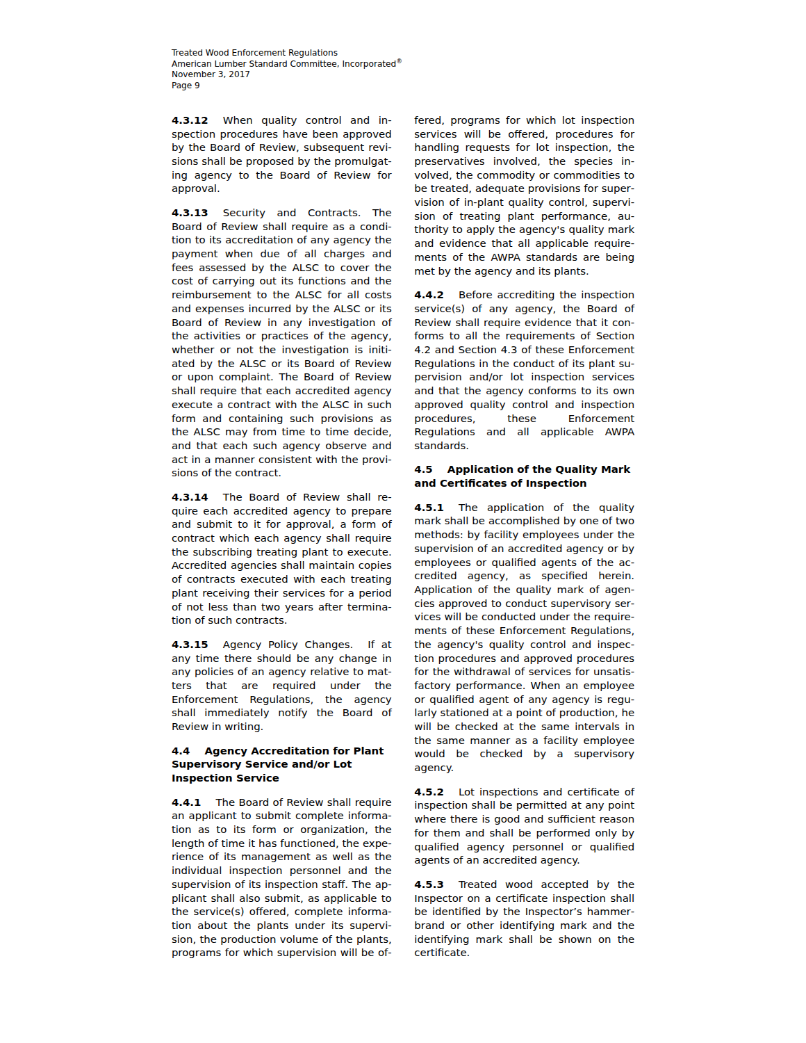Treated Wood Enforcement Regulations
American Lumber Standard Committee, Incorporated®
November 3, 2017
Page 9
4.3.12 When quality control and inspection procedures have been approved by the Board of Review, subsequent revisions shall be proposed by the promulgating agency to the Board of Review for approval.
4.3.13 Security and Contracts. The Board of Review shall require as a condition to its accreditation of any agency the payment when due of all charges and fees assessed by the ALSC to cover the cost of carrying out its functions and the reimbursement to the ALSC for all costs and expenses incurred by the ALSC or its Board of Review in any investigation of the activities or practices of the agency, whether or not the investigation is initiated by the ALSC or its Board of Review or upon complaint. The Board of Review shall require that each accredited agency execute a contract with the ALSC in such form and containing such provisions as the ALSC may from time to time decide, and that each such agency observe and act in a manner consistent with the provisions of the contract.
4.3.14 The Board of Review shall require each accredited agency to prepare and submit to it for approval, a form of contract which each agency shall require the subscribing treating plant to execute. Accredited agencies shall maintain copies of contracts executed with each treating plant receiving their services for a period of not less than two years after termination of such contracts.
4.3.15 Agency Policy Changes. If at any time there should be any change in any policies of an agency relative to matters that are required under the Enforcement Regulations, the agency shall immediately notify the Board of Review in writing.
4.4 Agency Accreditation for Plant Supervisory Service and/or Lot Inspection Service
4.4.1 The Board of Review shall require an applicant to submit complete information as to its form or organization, the length of time it has functioned, the experience of its management as well as the individual inspection personnel and the supervision of its inspection staff. The applicant shall also submit, as applicable to the service(s) offered, complete information about the plants under its supervision, the production volume of the plants, programs for which supervision will be offered, programs for which lot inspection services will be offered, procedures for handling requests for lot inspection, the preservatives involved, the species involved, the commodity or commodities to be treated, adequate provisions for supervision of in-plant quality control, supervision of treating plant performance, authority to apply the agency's quality mark and evidence that all applicable requirements of the AWPA standards are being met by the agency and its plants.
4.4.2 Before accrediting the inspection service(s) of any agency, the Board of Review shall require evidence that it conforms to all the requirements of Section 4.2 and Section 4.3 of these Enforcement Regulations in the conduct of its plant supervision and/or lot inspection services and that the agency conforms to its own approved quality control and inspection procedures, these Enforcement Regulations and all applicable AWPA standards.
4.5 Application of the Quality Mark and Certificates of Inspection
4.5.1 The application of the quality mark shall be accomplished by one of two methods: by facility employees under the supervision of an accredited agency or by employees or qualified agents of the accredited agency, as specified herein. Application of the quality mark of agencies approved to conduct supervisory services will be conducted under the requirements of these Enforcement Regulations, the agency's quality control and inspection procedures and approved procedures for the withdrawal of services for unsatisfactory performance. When an employee or qualified agent of any agency is regularly stationed at a point of production, he will be checked at the same intervals in the same manner as a facility employee would be checked by a supervisory agency.
4.5.2 Lot inspections and certificate of inspection shall be permitted at any point where there is good and sufficient reason for them and shall be performed only by qualified agency personnel or qualified agents of an accredited agency.
4.5.3 Treated wood accepted by the Inspector on a certificate inspection shall be identified by the Inspector’s hammerbrand or other identifying mark and the identifying mark shall be shown on the certificate.